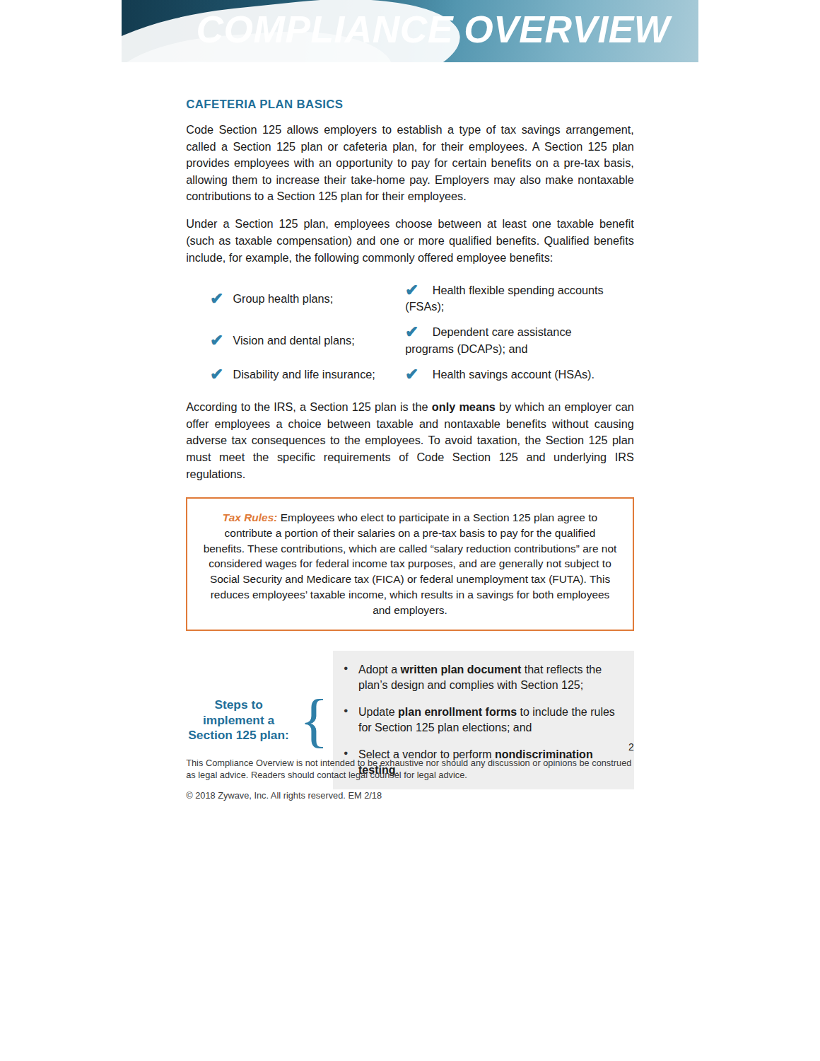Compliance Overview
Cafeteria Plan Basics
Code Section 125 allows employers to establish a type of tax savings arrangement, called a Section 125 plan or cafeteria plan, for their employees. A Section 125 plan provides employees with an opportunity to pay for certain benefits on a pre-tax basis, allowing them to increase their take-home pay. Employers may also make nontaxable contributions to a Section 125 plan for their employees.
Under a Section 125 plan, employees choose between at least one taxable benefit (such as taxable compensation) and one or more qualified benefits. Qualified benefits include, for example, the following commonly offered employee benefits:
| ✔ Group health plans; | ✔ Health flexible spending accounts (FSAs); |
| ✔ Vision and dental plans; | ✔ Dependent care assistance programs (DCAPs); and |
| ✔ Disability and life insurance; | ✔ Health savings account (HSAs). |
According to the IRS, a Section 125 plan is the only means by which an employer can offer employees a choice between taxable and nontaxable benefits without causing adverse tax consequences to the employees. To avoid taxation, the Section 125 plan must meet the specific requirements of Code Section 125 and underlying IRS regulations.
Tax Rules: Employees who elect to participate in a Section 125 plan agree to contribute a portion of their salaries on a pre-tax basis to pay for the qualified benefits. These contributions, which are called “salary reduction contributions” are not considered wages for federal income tax purposes, and are generally not subject to Social Security and Medicare tax (FICA) or federal unemployment tax (FUTA). This reduces employees’ taxable income, which results in a savings for both employees and employers.
Steps to implement a Section 125 plan:
{
Adopt a written plan document that reflects the plan’s design and complies with Section 125;
Update plan enrollment forms to include the rules for Section 125 plan elections; and
Select a vendor to perform nondiscrimination testing.
2
This Compliance Overview is not intended to be exhaustive nor should any discussion or opinions be construed as legal advice. Readers should contact legal counsel for legal advice.
© 2018 Zywave, Inc. All rights reserved. EM 2/18